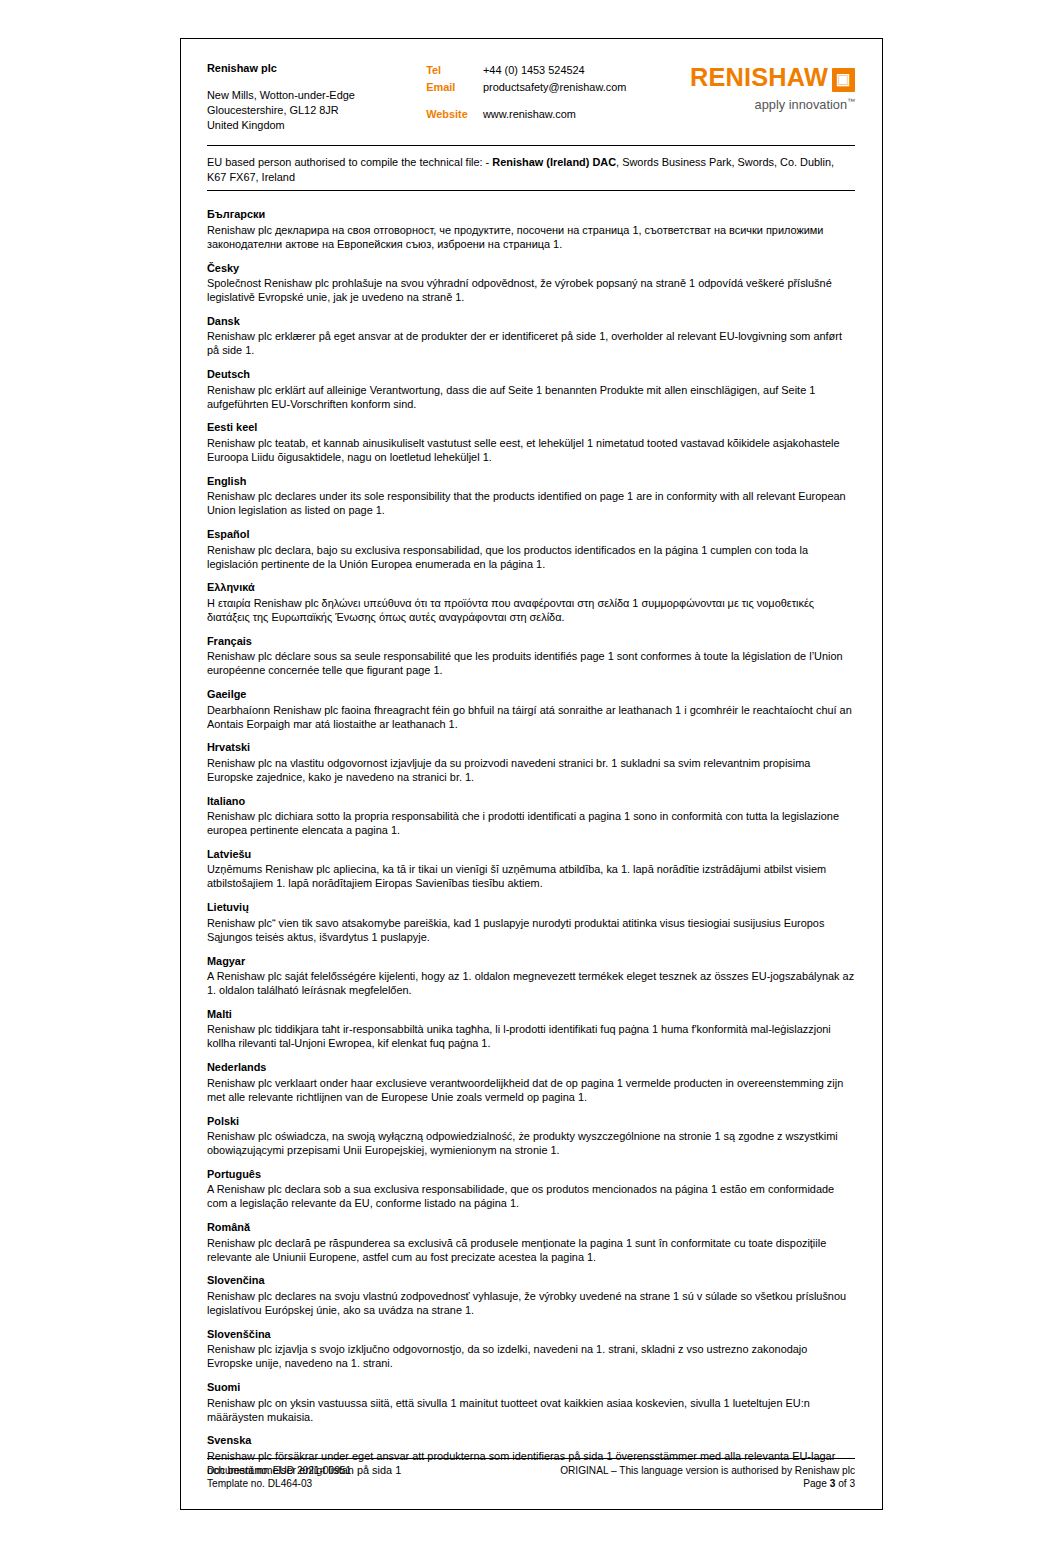Renishaw plc
New Mills, Wotton-under-Edge
Gloucestershire, GL12 8JR
United Kingdom
| Tel | +44 (0) 1453 524524 |
| Email | productsafety@renishaw.com |
| Website | www.renishaw.com |
RENISHAW▣
apply innovation™
EU based person authorised to compile the technical file: - Renishaw (Ireland) DAC, Swords Business Park, Swords, Co. Dublin, K67 FX67, Ireland
Български
Renishaw plc декларира на своя отговорност, че продуктите, посочени на страница 1, съответстват на всички приложими законодателни актове на Европейския съюз, изброени на страница 1.
Česky
Společnost Renishaw plc prohlašuje na svou výhradní odpovědnost, že výrobek popsaný na straně 1 odpovídá veškeré příslušné legislativě Evropské unie, jak je uvedeno na straně 1.
Dansk
Renishaw plc erklærer på eget ansvar at de produkter der er identificeret på side 1, overholder al relevant EU-lovgivning som anført på side 1.
Deutsch
Renishaw plc erklärt auf alleinige Verantwortung, dass die auf Seite 1 benannten Produkte mit allen einschlägigen, auf Seite 1 aufgeführten EU-Vorschriften konform sind.
Eesti keel
Renishaw plc teatab, et kannab ainusikuliselt vastutust selle eest, et leheküljel 1 nimetatud tooted vastavad kõikidele asjakohastele Euroopa Liidu õigusaktidele, nagu on loetletud leheküljel 1.
English
Renishaw plc declares under its sole responsibility that the products identified on page 1 are in conformity with all relevant European Union legislation as listed on page 1.
Español
Renishaw plc declara, bajo su exclusiva responsabilidad, que los productos identificados en la página 1 cumplen con toda la legislación pertinente de la Unión Europea enumerada en la página 1.
Ελληνικά
Η εταιρία Renishaw plc δηλώνει υπεύθυνα ότι τα προϊόντα που αναφέρονται στη σελίδα 1 συμμορφώνονται με τις νομοθετικές διατάξεις της Ευρωπαϊκής Ένωσης όπως αυτές αναγράφονται στη σελίδα.
Français
Renishaw plc déclare sous sa seule responsabilité que les produits identifiés page 1 sont conformes à toute la législation de l’Union européenne concernée telle que figurant page 1.
Gaeilge
Dearbhaíonn Renishaw plc faoina fhreagracht féin go bhfuil na táirgí atá sonraithe ar leathanach 1 i gcomhréir le reachtaíocht chuí an Aontais Eorpaigh mar atá liostaithe ar leathanach 1.
Hrvatski
Renishaw plc na vlastitu odgovornost izjavljuje da su proizvodi navedeni stranici br. 1 sukladni sa svim relevantnim propisima Europske zajednice, kako je navedeno na stranici br. 1.
Italiano
Renishaw plc dichiara sotto la propria responsabilità che i prodotti identificati a pagina 1 sono in conformità con tutta la legislazione europea pertinente elencata a pagina 1.
Latviešu
Uzņēmums Renishaw plc apliecina, ka tā ir tikai un vienīgi šī uzņēmuma atbildība, ka 1. lapā norādītie izstrādājumi atbilst visiem atbilstošajiem 1. lapā norādītajiem Eiropas Savienības tiesību aktiem.
Lietuvių
Renishaw plc“ vien tik savo atsakomybe pareiškia, kad 1 puslapyje nurodyti produktai atitinka visus tiesiogiai susijusius Europos Sąjungos teisės aktus, išvardytus 1 puslapyje.
Magyar
A Renishaw plc saját felelősségére kijelenti, hogy az 1. oldalon megnevezett termékek eleget tesznek az összes EU-jogszabálynak az 1. oldalon található leírásnak megfelelően.
Malti
Renishaw plc tiddikjara taħt ir-responsabbiltà unika tagħha, li l-prodotti identifikati fuq paġna 1 huma f'konformità mal-leġislazzjoni kollha rilevanti tal-Unjoni Ewropea, kif elenkat fuq paġna 1.
Nederlands
Renishaw plc verklaart onder haar exclusieve verantwoordelijkheid dat de op pagina 1 vermelde producten in overeenstemming zijn met alle relevante richtlijnen van de Europese Unie zoals vermeld op pagina 1.
Polski
Renishaw plc oświadcza, na swoją wyłączną odpowiedzialność, że produkty wyszczególnione na stronie 1 są zgodne z wszystkimi obowiązującymi przepisami Unii Europejskiej, wymienionym na stronie 1.
Português
A Renishaw plc declara sob a sua exclusiva responsabilidade, que os produtos mencionados na página 1 estão em conformidade com a legislação relevante da EU, conforme listado na página 1.
Română
Renishaw plc declară pe răspunderea sa exclusivă că produsele menționate la pagina 1 sunt în conformitate cu toate dispozițiile relevante ale Uniunii Europene, astfel cum au fost precizate acestea la pagina 1.
Slovenčina
Renishaw plc declares na svoju vlastnú zodpovednosť vyhlasuje, že výrobky uvedené na strane 1 sú v súlade so všetkou príslušnou legislatívou Európskej únie, ako sa uvádza na strane 1.
Slovenščina
Renishaw plc izjavlja s svojo izključno odgovornostjo, da so izdelki, navedeni na 1. strani, skladni z vso ustrezno zakonodajo Evropske unije, navedeno na 1. strani.
Suomi
Renishaw plc on yksin vastuussa siitä, että sivulla 1 mainitut tuotteet ovat kaikkien asiaa koskevien, sivulla 1 lueteltujen EU:n määräysten mukaisia.
Svenska
Renishaw plc försäkrar under eget ansvar att produkterna som identifieras på sida 1 överensstämmer med alla relevanta EU-lagar och bestämmelser enligt listan på sida 1
Document no. EUD 2021-00951
Template no. DL464-03
ORIGINAL – This language version is authorised by Renishaw plc
Page 3 of 3